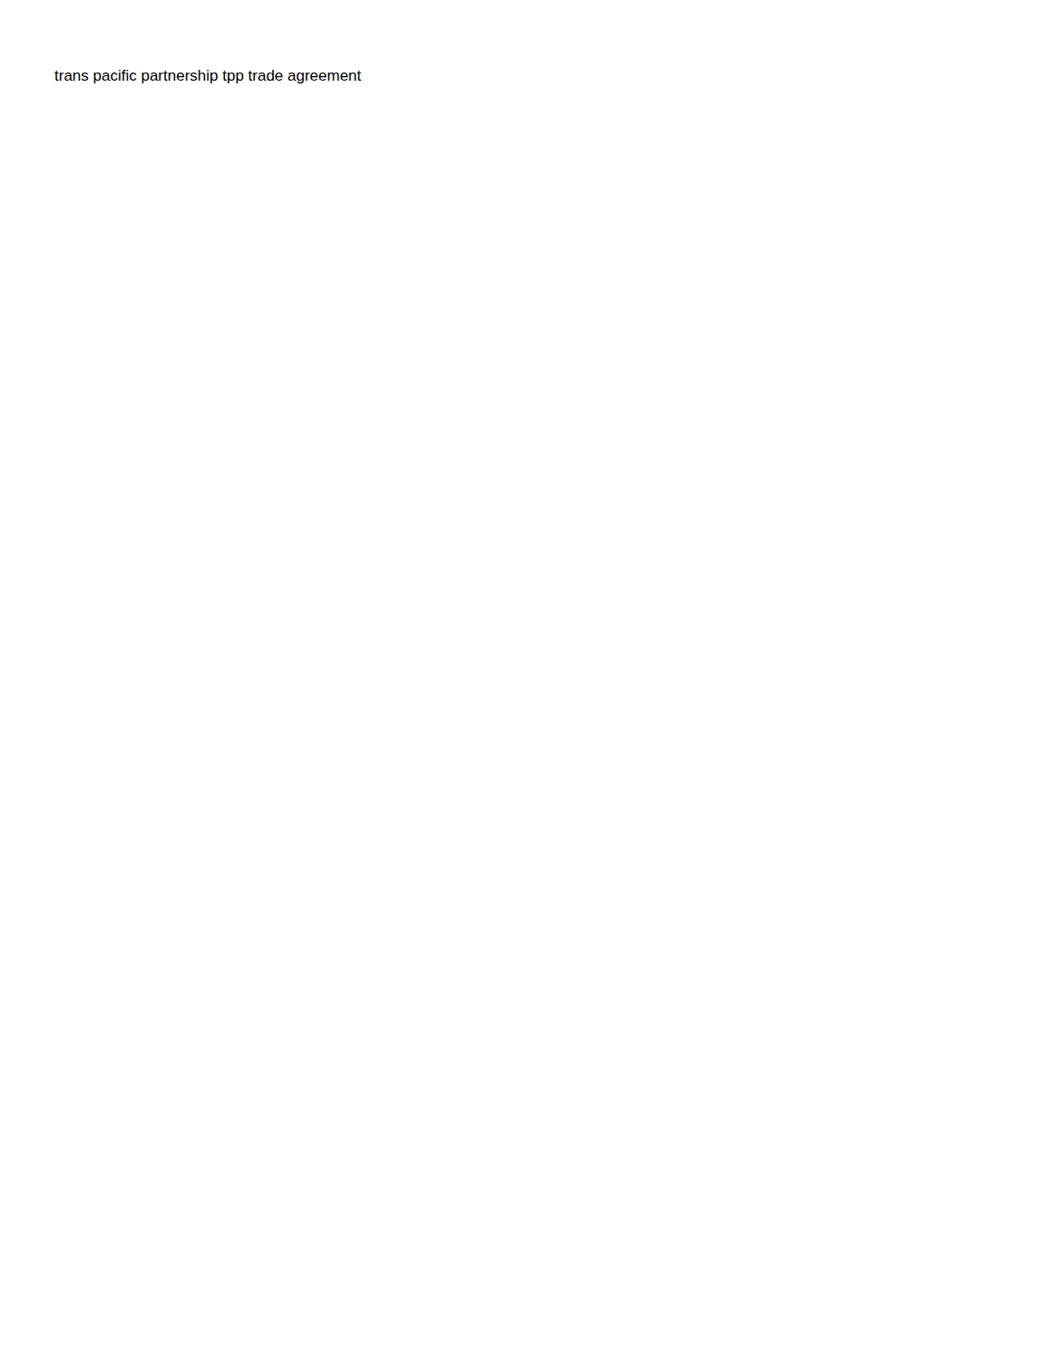trans pacific partnership tpp trade agreement